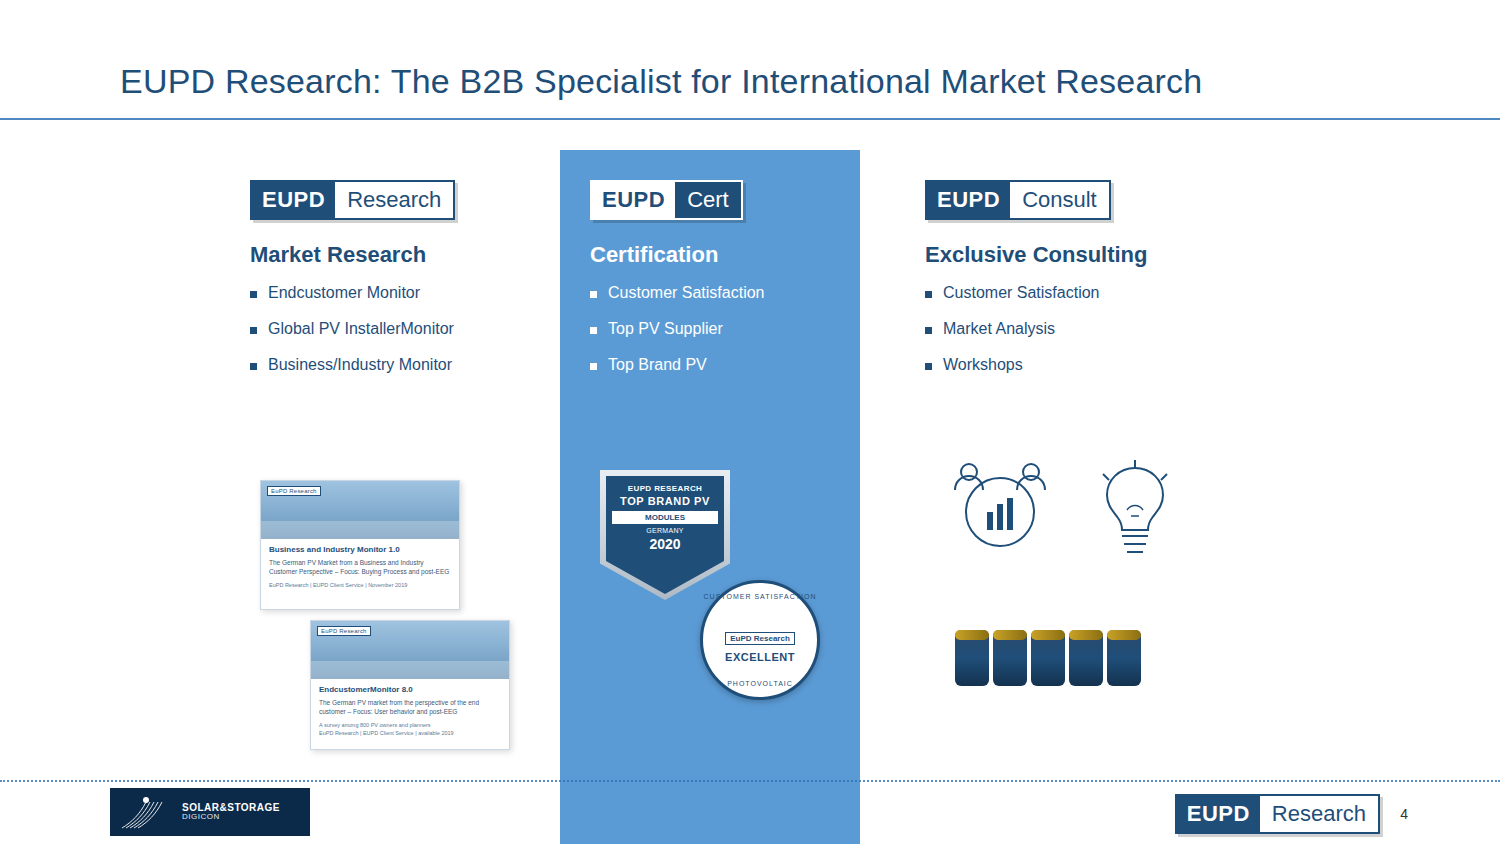EUPD Research: The B2B Specialist for International Market Research
EUPD
Research
Market Research
Endcustomer Monitor
Global PV InstallerMonitor
Business/Industry Monitor
EuPD Research
Business and Industry Monitor 1.0
The German PV Market from a Business and Industry Customer Perspective – Focus: Buying Process and post-EEG
EuPD Research | EUPD Client Service | November 2019
EuPD Research
EndcustomerMonitor 8.0
The German PV market from the perspective of the end customer – Focus: User behavior and post-EEG
A survey among 800 PV owners and planners
EuPD Research | EUPD Client Service | available 2019
EUPD
Cert
Certification
Customer Satisfaction
Top PV Supplier
Top Brand PV
EUPD RESEARCH
TOP BRAND PV
MODULES
GERMANY
2020
CUSTOMER SATISFACTION
EuPD Research EXCELLENT
PHOTOVOLTAIC
EUPD
Consult
Exclusive Consulting
Customer Satisfaction
Market Analysis
Workshops
SOLAR&STORAGE
DIGICON
EUPD
Research
4